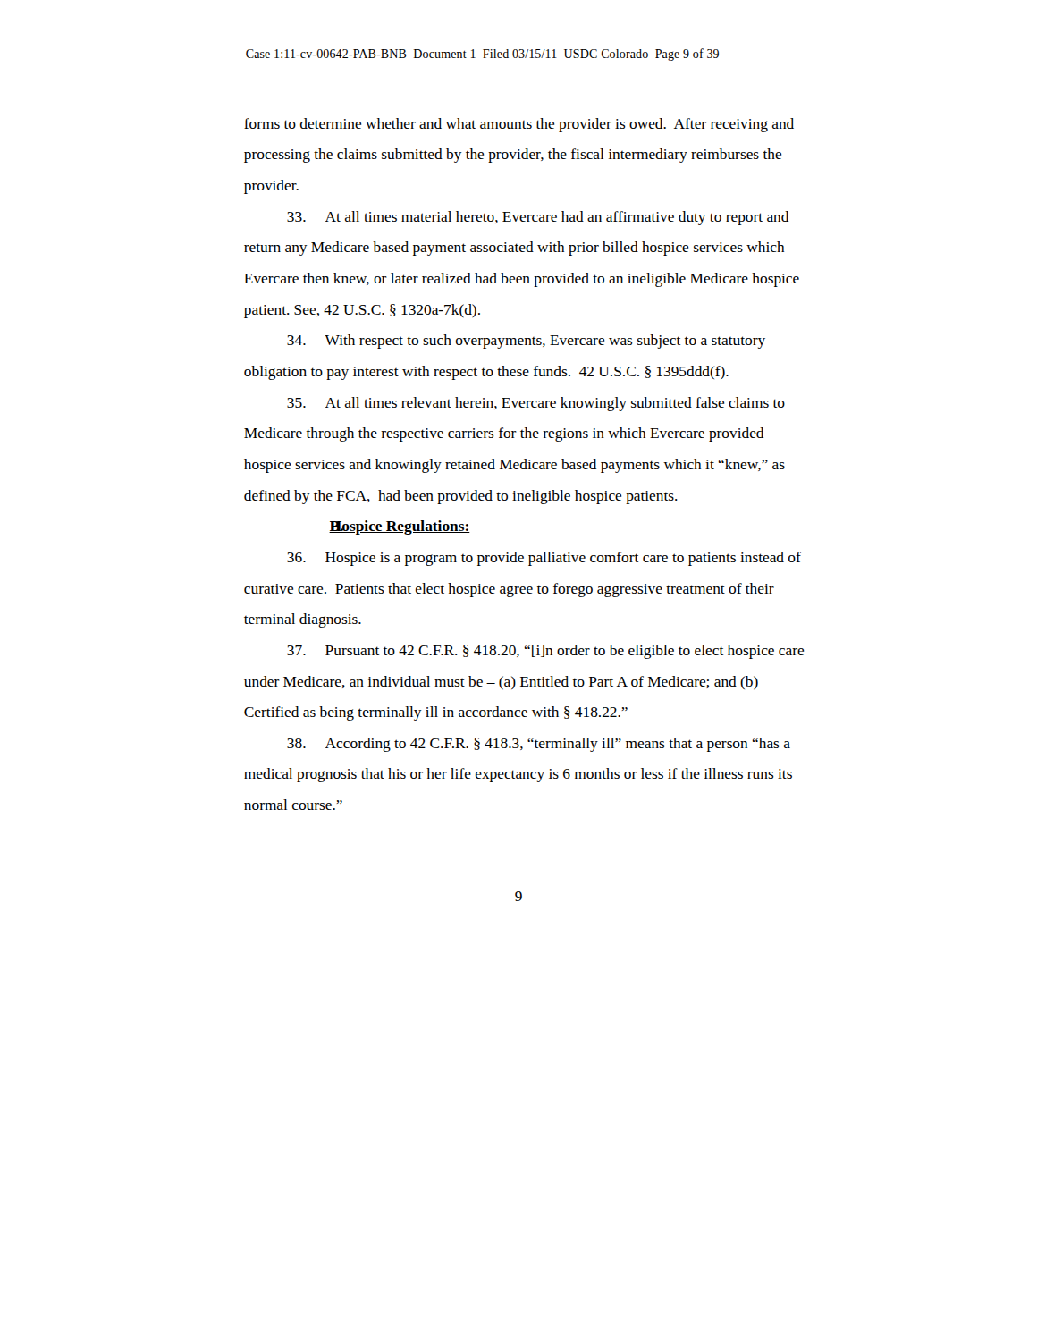Case 1:11-cv-00642-PAB-BNB Document 1 Filed 03/15/11 USDC Colorado Page 9 of 39
forms to determine whether and what amounts the provider is owed. After receiving and processing the claims submitted by the provider, the fiscal intermediary reimburses the provider.
33. At all times material hereto, Evercare had an affirmative duty to report and return any Medicare based payment associated with prior billed hospice services which Evercare then knew, or later realized had been provided to an ineligible Medicare hospice patient. See, 42 U.S.C. § 1320a-7k(d).
34. With respect to such overpayments, Evercare was subject to a statutory obligation to pay interest with respect to these funds. 42 U.S.C. § 1395ddd(f).
35. At all times relevant herein, Evercare knowingly submitted false claims to Medicare through the respective carriers for the regions in which Evercare provided hospice services and knowingly retained Medicare based payments which it “knew,” as defined by the FCA, had been provided to ineligible hospice patients.
B. Hospice Regulations:
36. Hospice is a program to provide palliative comfort care to patients instead of curative care. Patients that elect hospice agree to forego aggressive treatment of their terminal diagnosis.
37. Pursuant to 42 C.F.R. § 418.20, “[i]n order to be eligible to elect hospice care under Medicare, an individual must be – (a) Entitled to Part A of Medicare; and (b) Certified as being terminally ill in accordance with § 418.22.”
38. According to 42 C.F.R. § 418.3, “terminally ill” means that a person “has a medical prognosis that his or her life expectancy is 6 months or less if the illness runs its normal course.”
9